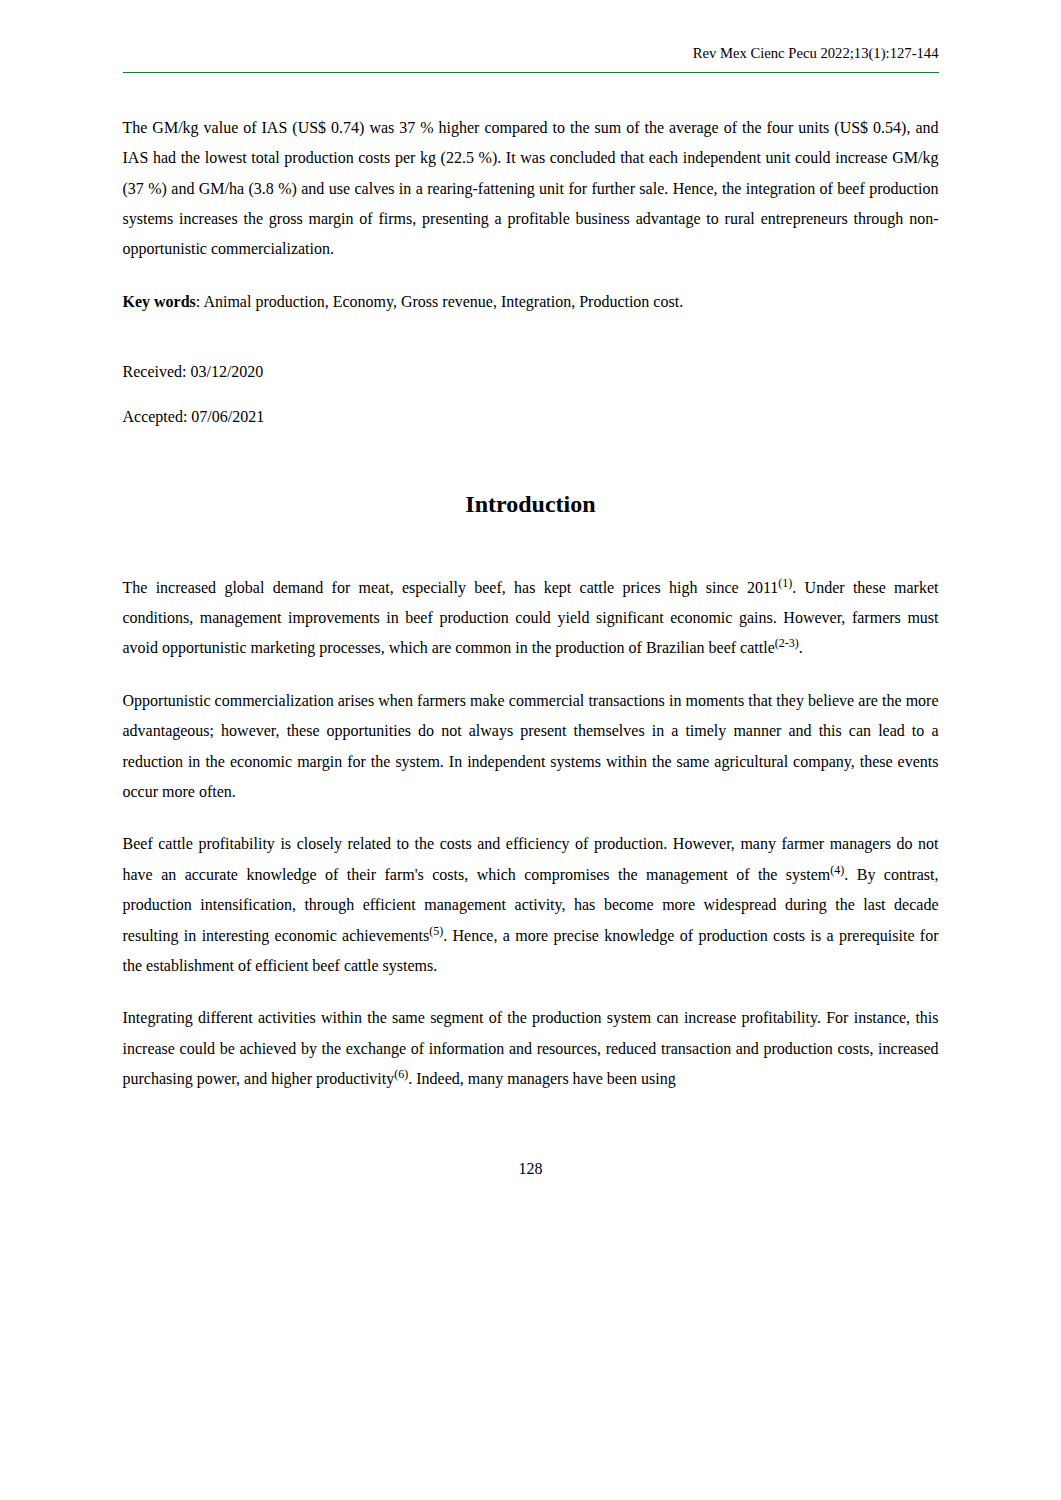Rev Mex Cienc Pecu 2022;13(1):127-144
The GM/kg value of IAS (US$ 0.74) was 37 % higher compared to the sum of the average of the four units (US$ 0.54), and IAS had the lowest total production costs per kg (22.5 %). It was concluded that each independent unit could increase GM/kg (37 %) and GM/ha (3.8 %) and use calves in a rearing-fattening unit for further sale. Hence, the integration of beef production systems increases the gross margin of firms, presenting a profitable business advantage to rural entrepreneurs through non-opportunistic commercialization.
Key words: Animal production, Economy, Gross revenue, Integration, Production cost.
Received: 03/12/2020
Accepted: 07/06/2021
Introduction
The increased global demand for meat, especially beef, has kept cattle prices high since 2011(1). Under these market conditions, management improvements in beef production could yield significant economic gains. However, farmers must avoid opportunistic marketing processes, which are common in the production of Brazilian beef cattle(2-3).
Opportunistic commercialization arises when farmers make commercial transactions in moments that they believe are the more advantageous; however, these opportunities do not always present themselves in a timely manner and this can lead to a reduction in the economic margin for the system. In independent systems within the same agricultural company, these events occur more often.
Beef cattle profitability is closely related to the costs and efficiency of production. However, many farmer managers do not have an accurate knowledge of their farm's costs, which compromises the management of the system(4). By contrast, production intensification, through efficient management activity, has become more widespread during the last decade resulting in interesting economic achievements(5). Hence, a more precise knowledge of production costs is a prerequisite for the establishment of efficient beef cattle systems.
Integrating different activities within the same segment of the production system can increase profitability. For instance, this increase could be achieved by the exchange of information and resources, reduced transaction and production costs, increased purchasing power, and higher productivity(6). Indeed, many managers have been using
128